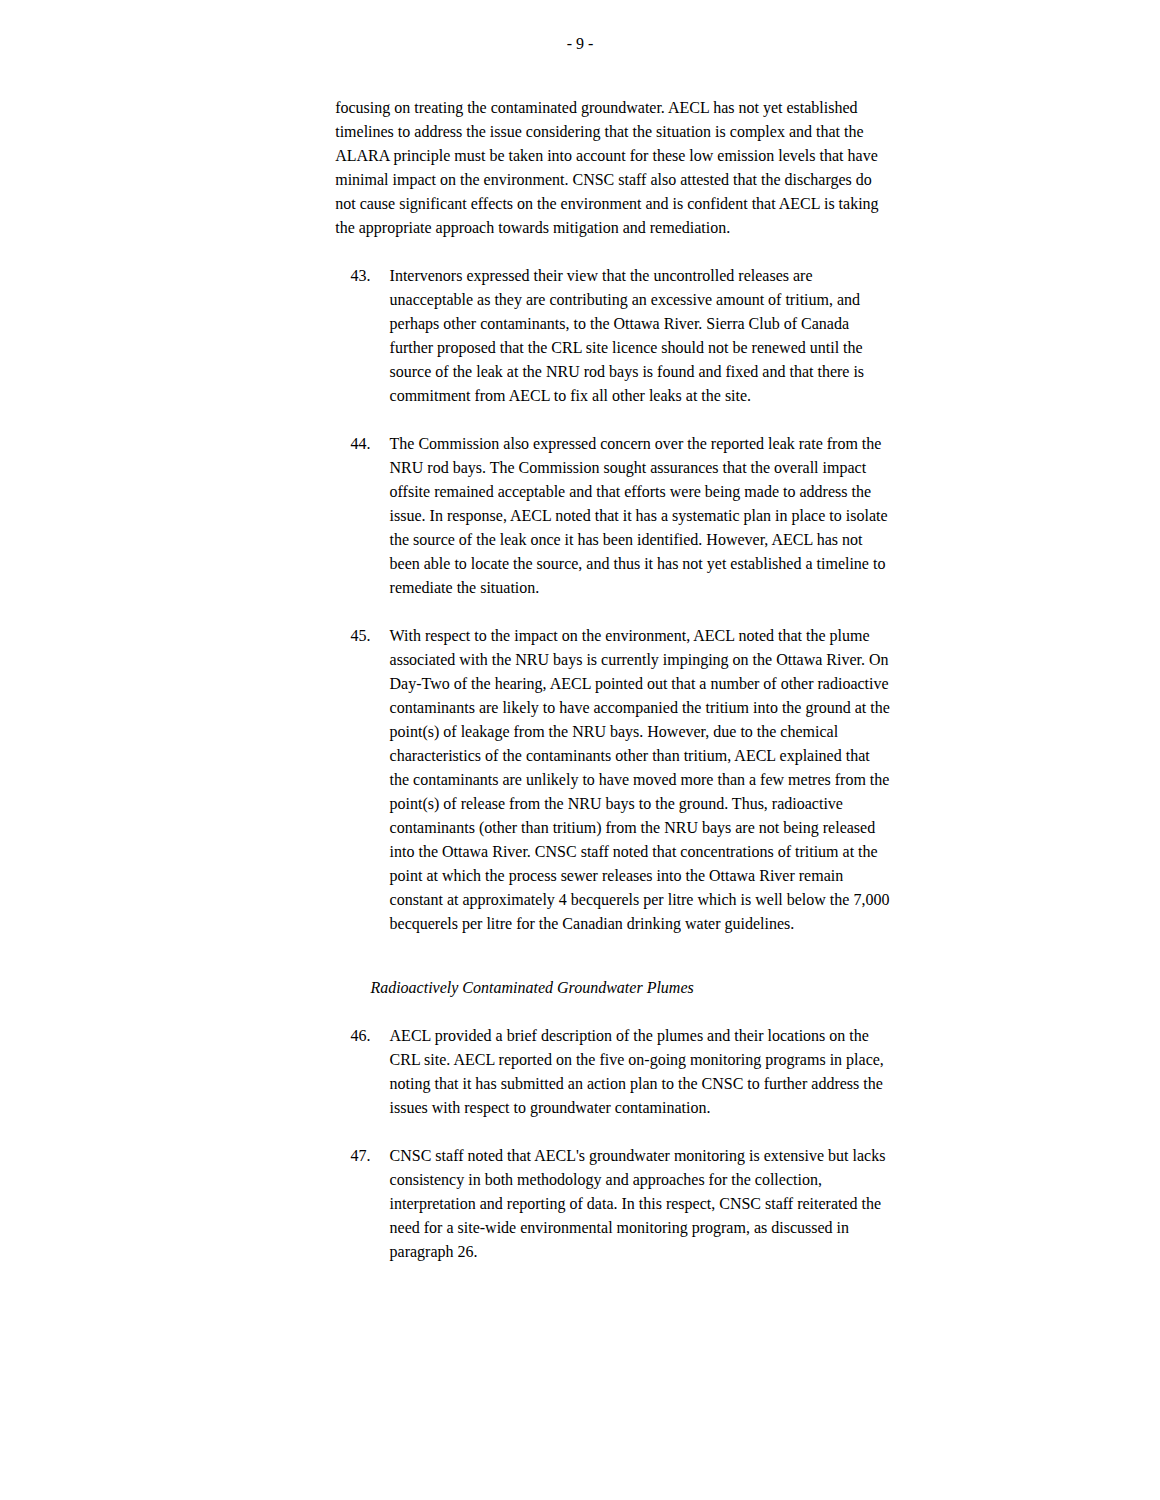- 9 -
focusing on treating the contaminated groundwater. AECL has not yet established timelines to address the issue considering that the situation is complex and that the ALARA principle must be taken into account for these low emission levels that have minimal impact on the environment. CNSC staff also attested that the discharges do not cause significant effects on the environment and is confident that AECL is taking the appropriate approach towards mitigation and remediation.
43.
Intervenors expressed their view that the uncontrolled releases are unacceptable as they are contributing an excessive amount of tritium, and perhaps other contaminants, to the Ottawa River. Sierra Club of Canada further proposed that the CRL site licence should not be renewed until the source of the leak at the NRU rod bays is found and fixed and that there is commitment from AECL to fix all other leaks at the site.
44.
The Commission also expressed concern over the reported leak rate from the NRU rod bays. The Commission sought assurances that the overall impact offsite remained acceptable and that efforts were being made to address the issue. In response, AECL noted that it has a systematic plan in place to isolate the source of the leak once it has been identified. However, AECL has not been able to locate the source, and thus it has not yet established a timeline to remediate the situation.
45.
With respect to the impact on the environment, AECL noted that the plume associated with the NRU bays is currently impinging on the Ottawa River. On Day-Two of the hearing, AECL pointed out that a number of other radioactive contaminants are likely to have accompanied the tritium into the ground at the point(s) of leakage from the NRU bays. However, due to the chemical characteristics of the contaminants other than tritium, AECL explained that the contaminants are unlikely to have moved more than a few metres from the point(s) of release from the NRU bays to the ground. Thus, radioactive contaminants (other than tritium) from the NRU bays are not being released into the Ottawa River. CNSC staff noted that concentrations of tritium at the point at which the process sewer releases into the Ottawa River remain constant at approximately 4 becquerels per litre which is well below the 7,000 becquerels per litre for the Canadian drinking water guidelines.
Radioactively Contaminated Groundwater Plumes
46.
AECL provided a brief description of the plumes and their locations on the CRL site. AECL reported on the five on-going monitoring programs in place, noting that it has submitted an action plan to the CNSC to further address the issues with respect to groundwater contamination.
47.
CNSC staff noted that AECL's groundwater monitoring is extensive but lacks consistency in both methodology and approaches for the collection, interpretation and reporting of data. In this respect, CNSC staff reiterated the need for a site-wide environmental monitoring program, as discussed in paragraph 26.